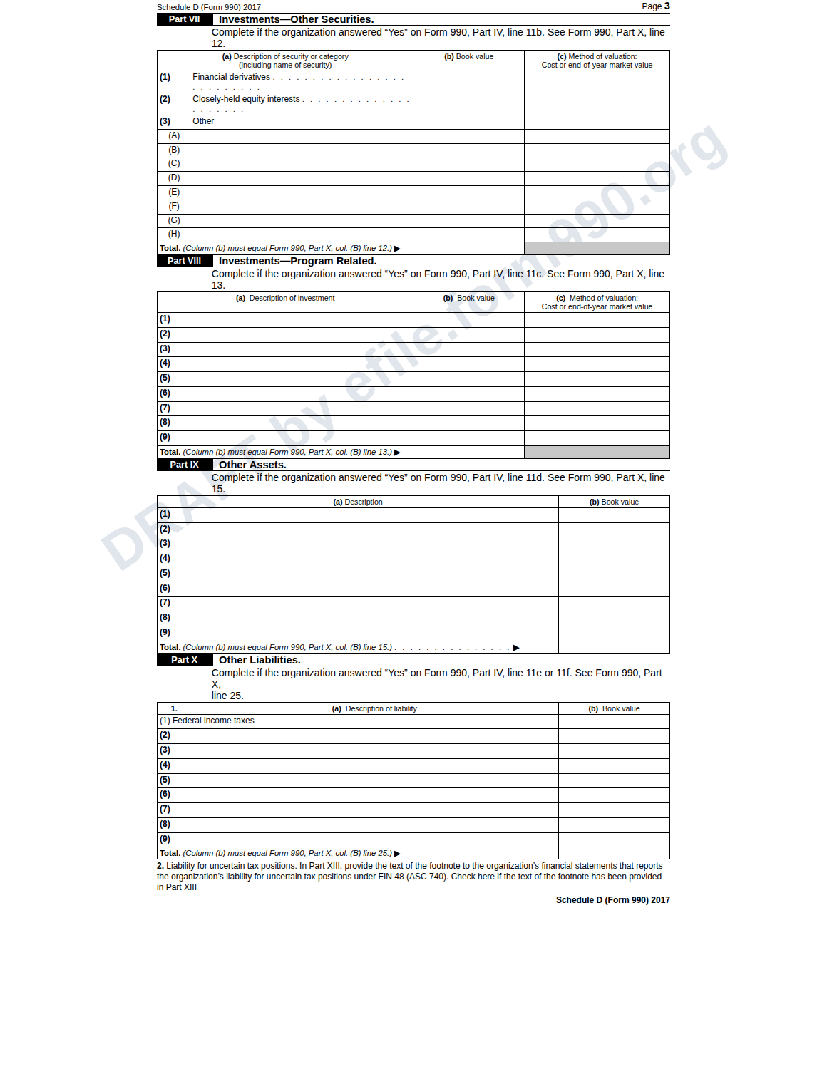DRAFT by efile.form990.org
Schedule D (Form 990) 2017
Page 3
Part VII
Investments—Other Securities.
Complete if the organization answered “Yes” on Form 990, Part IV, line 11b. See Form 990, Part X, line 12.
| (a) Description of security or category (including name of security) | (b) Book value | (c) Method of valuation: Cost or end-of-year market value |
| --- | --- | --- |
| (1) | Financial derivatives . . . . . . . . . . . . . . . . . . . . . . . . . . | | |
| (2) | Closely-held equity interests . . . . . . . . . . . . . . . . . . . . . | | |
| (3) | Other | | |
| (A) | | | |
| (B) | | | |
| (C) | | | |
| (D) | | | |
| (E) | | | |
| (F) | | | |
| (G) | | | |
| (H) | | | |
| Total. (Column (b) must equal Form 990, Part X, col. (B) line 12.) ▶ | | |
Part VIII
Investments—Program Related.
Complete if the organization answered “Yes” on Form 990, Part IV, line 11c. See Form 990, Part X, line 13.
| (a) Description of investment | (b) Book value | (c) Method of valuation: Cost or end-of-year market value |
| --- | --- | --- |
| (1) | | | |
| (2) | | | |
| (3) | | | |
| (4) | | | |
| (5) | | | |
| (6) | | | |
| (7) | | | |
| (8) | | | |
| (9) | | | |
| Total. (Column (b) must equal Form 990, Part X, col. (B) line 13.) ▶ | | |
Part IX
Other Assets.
Complete if the organization answered “Yes” on Form 990, Part IV, line 11d. See Form 990, Part X, line 15.
| (a) Description | (b) Book value |
| --- | --- |
| (1) | | |
| (2) | | |
| (3) | | |
| (4) | | |
| (5) | | |
| (6) | | |
| (7) | | |
| (8) | | |
| (9) | | |
| Total. (Column (b) must equal Form 990, Part X, col. (B) line 15.) . . . . . . . . . . . . . . . ▶ | |
Part X
Other Liabilities.
Complete if the organization answered “Yes” on Form 990, Part IV, line 11e or 11f. See Form 990, Part X,
line 25.
| 1. | (a) Description of liability | (b) Book value |
| --- | --- | --- |
| (1) Federal income taxes | |
| (2) | | |
| (3) | | |
| (4) | | |
| (5) | | |
| (6) | | |
| (7) | | |
| (8) | | |
| (9) | | |
| Total. (Column (b) must equal Form 990, Part X, col. (B) line 25.) ▶ | |
2. Liability for uncertain tax positions. In Part XIII, provide the text of the footnote to the organization’s financial statements that reports the organization’s liability for uncertain tax positions under FIN 48 (ASC 740). Check here if the text of the footnote has been provided in Part XIII
Schedule D (Form 990) 2017